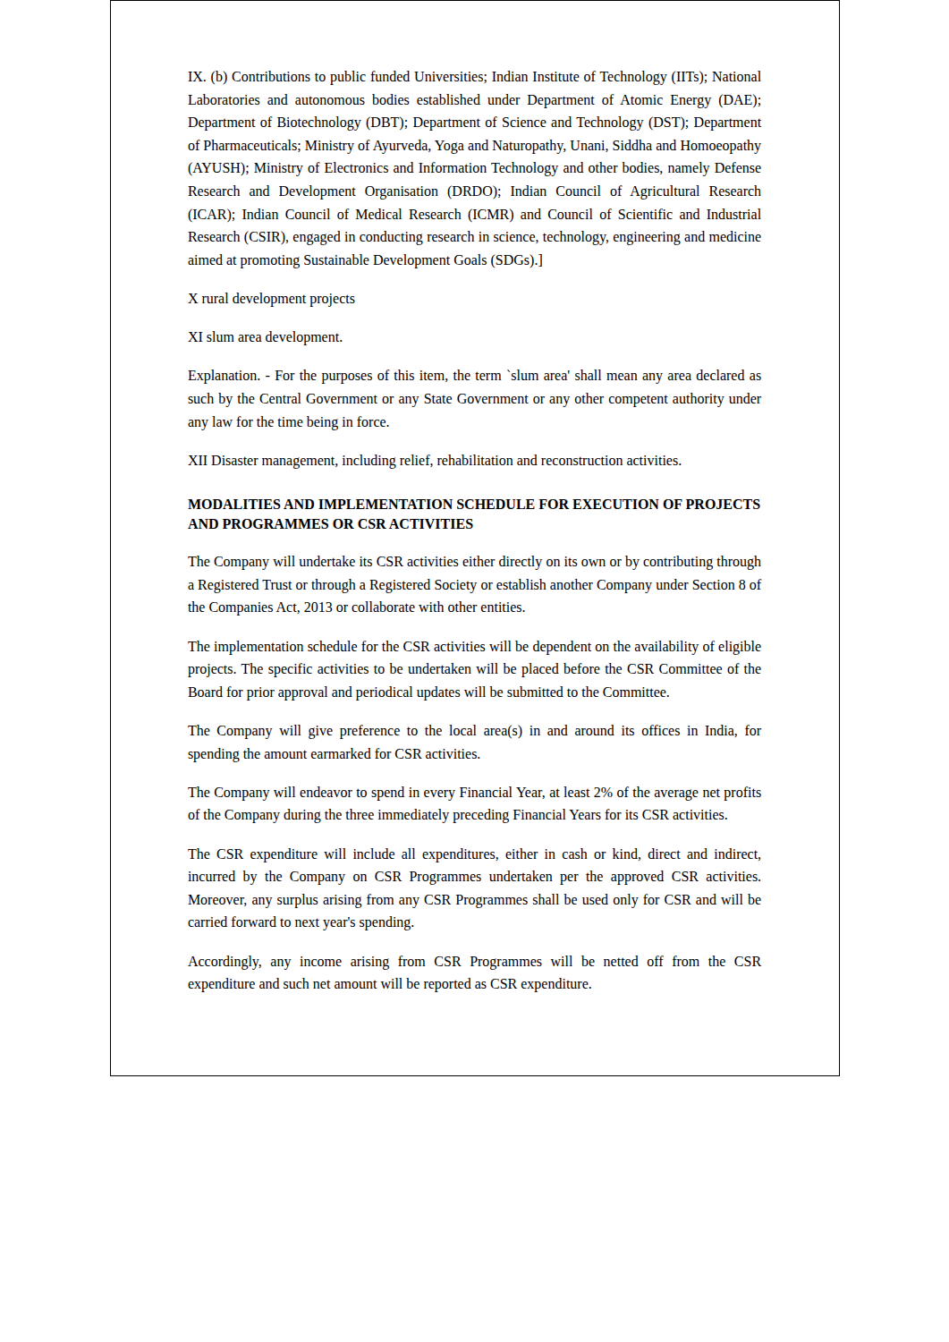IX. (b) Contributions to public funded Universities; Indian Institute of Technology (IITs); National Laboratories and autonomous bodies established under Department of Atomic Energy (DAE); Department of Biotechnology (DBT); Department of Science and Technology (DST); Department of Pharmaceuticals; Ministry of Ayurveda, Yoga and Naturopathy, Unani, Siddha and Homoeopathy (AYUSH); Ministry of Electronics and Information Technology and other bodies, namely Defense Research and Development Organisation (DRDO); Indian Council of Agricultural Research (ICAR); Indian Council of Medical Research (ICMR) and Council of Scientific and Industrial Research (CSIR), engaged in conducting research in science, technology, engineering and medicine aimed at promoting Sustainable Development Goals (SDGs).]
X rural development projects
XI slum area development.
Explanation. - For the purposes of this item, the term `slum area' shall mean any area declared as such by the Central Government or any State Government or any other competent authority under any law for the time being in force.
XII Disaster management, including relief, rehabilitation and reconstruction activities.
MODALITIES AND IMPLEMENTATION SCHEDULE FOR EXECUTION OF PROJECTS AND PROGRAMMES OR CSR ACTIVITIES
The Company will undertake its CSR activities either directly on its own or by contributing through a Registered Trust or through a Registered Society or establish another Company under Section 8 of the Companies Act, 2013 or collaborate with other entities.
The implementation schedule for the CSR activities will be dependent on the availability of eligible projects. The specific activities to be undertaken will be placed before the CSR Committee of the Board for prior approval and periodical updates will be submitted to the Committee.
The Company will give preference to the local area(s) in and around its offices in India, for spending the amount earmarked for CSR activities.
The Company will endeavor to spend in every Financial Year, at least 2% of the average net profits of the Company during the three immediately preceding Financial Years for its CSR activities.
The CSR expenditure will include all expenditures, either in cash or kind, direct and indirect, incurred by the Company on CSR Programmes undertaken per the approved CSR activities. Moreover, any surplus arising from any CSR Programmes shall be used only for CSR and will be carried forward to next year's spending.
Accordingly, any income arising from CSR Programmes will be netted off from the CSR expenditure and such net amount will be reported as CSR expenditure.